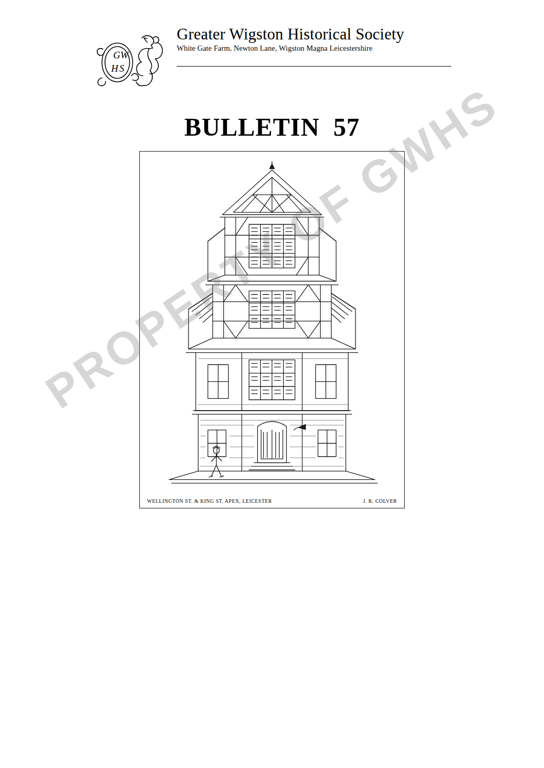PROPERTY OF GWHS
G W H S
Greater Wigston Historical Society
White Gate Farm, Newton Lane, Wigston Magna Leicestershire
BULLETIN 57
Wellington St. & King St. Apex, Leicester J. R. Colver